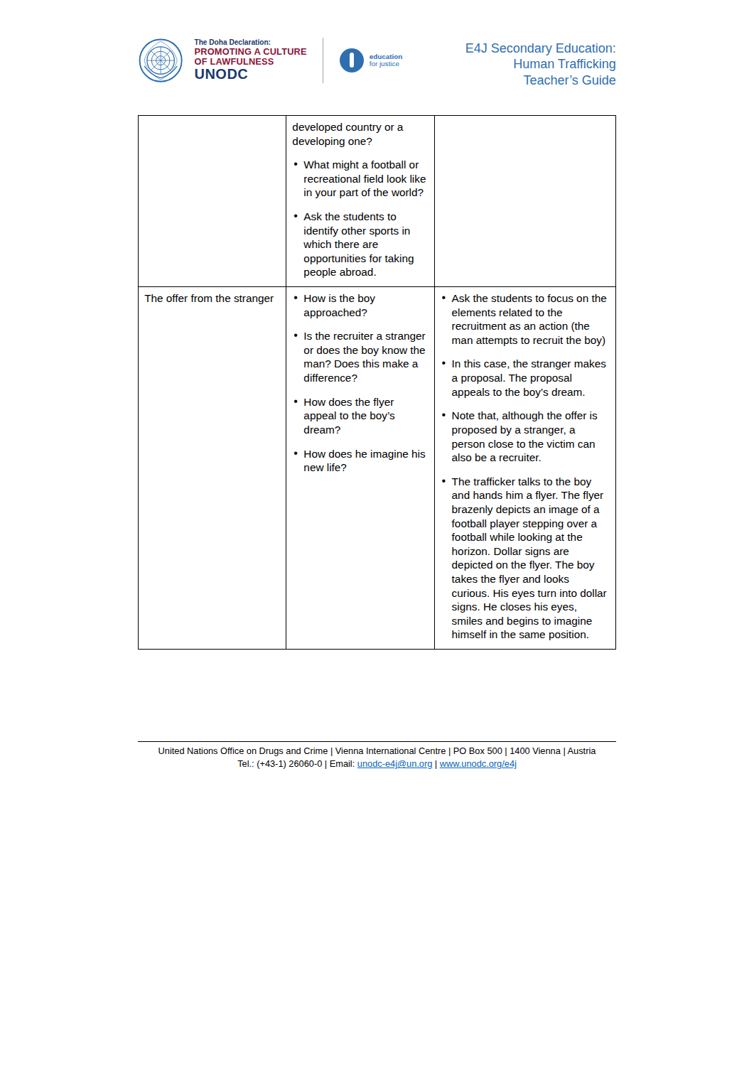The Doha Declaration: PROMOTING A CULTURE
OF LAWFULNESS UNODC
education for justice
E4J Secondary Education: Human Trafficking
Teacher’s Guide
| | developed country or a developing one? What might a football or recreational field look like in your part of the world? Ask the students to identify other sports in which there are opportunities for taking people abroad. | |
| The offer from the stranger | How is the boy approached? Is the recruiter a stranger or does the boy know the man? Does this make a difference? How does the flyer appeal to the boy’s dream? How does he imagine his new life? | Ask the students to focus on the elements related to the recruitment as an action (the man attempts to recruit the boy) In this case, the stranger makes a proposal. The proposal appeals to the boy’s dream. Note that, although the offer is proposed by a stranger, a person close to the victim can also be a recruiter. The trafficker talks to the boy and hands him a flyer. The flyer brazenly depicts an image of a football player stepping over a football while looking at the horizon. Dollar signs are depicted on the flyer. The boy takes the flyer and looks curious. His eyes turn into dollar signs. He closes his eyes, smiles and begins to imagine himself in the same position. |
United Nations Office on Drugs and Crime | Vienna International Centre | PO Box 500 | 1400 Vienna | Austria
Tel.: (+43-1) 26060-0 | Email: unodc-e4j@un.org | www.unodc.org/e4j